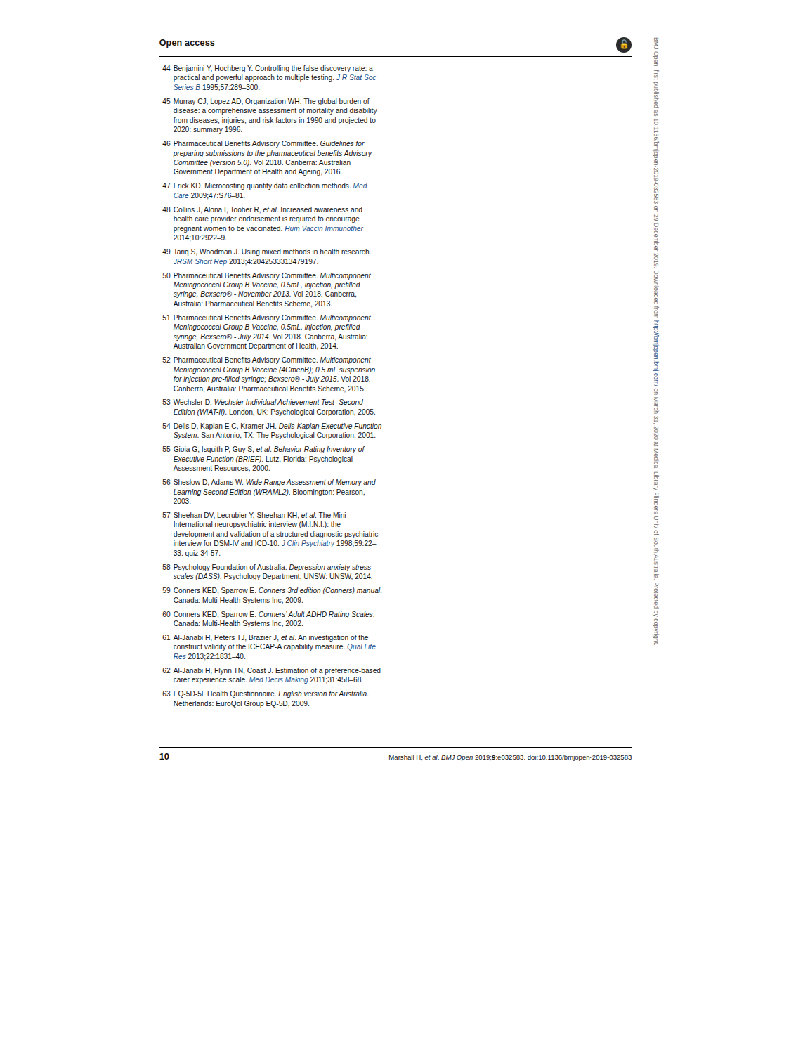Open access
🔓
44 Benjamini Y, Hochberg Y. Controlling the false discovery rate: a practical and powerful approach to multiple testing. J R Stat Soc Series B 1995;57:289–300.
45 Murray CJ, Lopez AD, Organization WH. The global burden of disease: a comprehensive assessment of mortality and disability from diseases, injuries, and risk factors in 1990 and projected to 2020: summary 1996.
46 Pharmaceutical Benefits Advisory Committee. Guidelines for preparing submissions to the pharmaceutical benefits Advisory Committee (version 5.0). Vol 2018. Canberra: Australian Government Department of Health and Ageing, 2016.
47 Frick KD. Microcosting quantity data collection methods. Med Care 2009;47:S76–81.
48 Collins J, Alona I, Tooher R, et al. Increased awareness and health care provider endorsement is required to encourage pregnant women to be vaccinated. Hum Vaccin Immunother 2014;10:2922–9.
49 Tariq S, Woodman J. Using mixed methods in health research. JRSM Short Rep 2013;4:2042533313479197.
50 Pharmaceutical Benefits Advisory Committee. Multicomponent Meningococcal Group B Vaccine, 0.5mL, injection, prefilled syringe, Bexsero® - November 2013. Vol 2018. Canberra, Australia: Pharmaceutical Benefits Scheme, 2013.
51 Pharmaceutical Benefits Advisory Committee. Multicomponent Meningococcal Group B Vaccine, 0.5mL, injection, prefilled syringe, Bexsero® - July 2014. Vol 2018. Canberra, Australia: Australian Government Department of Health, 2014.
52 Pharmaceutical Benefits Advisory Committee. Multicomponent Meningococcal Group B Vaccine (4CmenB); 0.5 mL suspension for injection pre-filled syringe; Bexsero® - July 2015. Vol 2018. Canberra, Australia: Pharmaceutical Benefits Scheme, 2015.
53 Wechsler D. Wechsler Individual Achievement Test- Second Edition (WIAT-II). London, UK: Psychological Corporation, 2005.
54 Delis D, Kaplan E C, Kramer JH. Delis-Kaplan Executive Function System. San Antonio, TX: The Psychological Corporation, 2001.
55 Gioia G, Isquith P, Guy S, et al. Behavior Rating Inventory of Executive Function (BRIEF). Lutz, Florida: Psychological Assessment Resources, 2000.
56 Sheslow D, Adams W. Wide Range Assessment of Memory and Learning Second Edition (WRAML2). Bloomington: Pearson, 2003.
57 Sheehan DV, Lecrubier Y, Sheehan KH, et al. The Mini-International neuropsychiatric interview (M.I.N.I.): the development and validation of a structured diagnostic psychiatric interview for DSM-IV and ICD-10. J Clin Psychiatry 1998;59:22–33. quiz 34-57.
58 Psychology Foundation of Australia. Depression anxiety stress scales (DASS). Psychology Department, UNSW: UNSW, 2014.
59 Conners KED, Sparrow E. Conners 3rd edition (Conners) manual. Canada: Multi-Health Systems Inc, 2009.
60 Conners KED, Sparrow E. Conners’ Adult ADHD Rating Scales. Canada: Multi-Health Systems Inc, 2002.
61 Al-Janabi H, Peters TJ, Brazier J, et al. An investigation of the construct validity of the ICECAP-A capability measure. Qual Life Res 2013;22:1831–40.
62 Al-Janabi H, Flynn TN, Coast J. Estimation of a preference-based carer experience scale. Med Decis Making 2011;31:458–68.
63 EQ-5D-5L Health Questionnaire. English version for Australia. Netherlands: EuroQol Group EQ-5D, 2009.
BMJ Open: first published as 10.1136/bmjopen-2019-032583 on 29 December 2019. Downloaded from http://bmjopen.bmj.com/ on March 31, 2020 at Medical Library Flinders Univ of South Australia. Protected by copyright.
10
Marshall H, et al. BMJ Open 2019;9:e032583. doi:10.1136/bmjopen-2019-032583